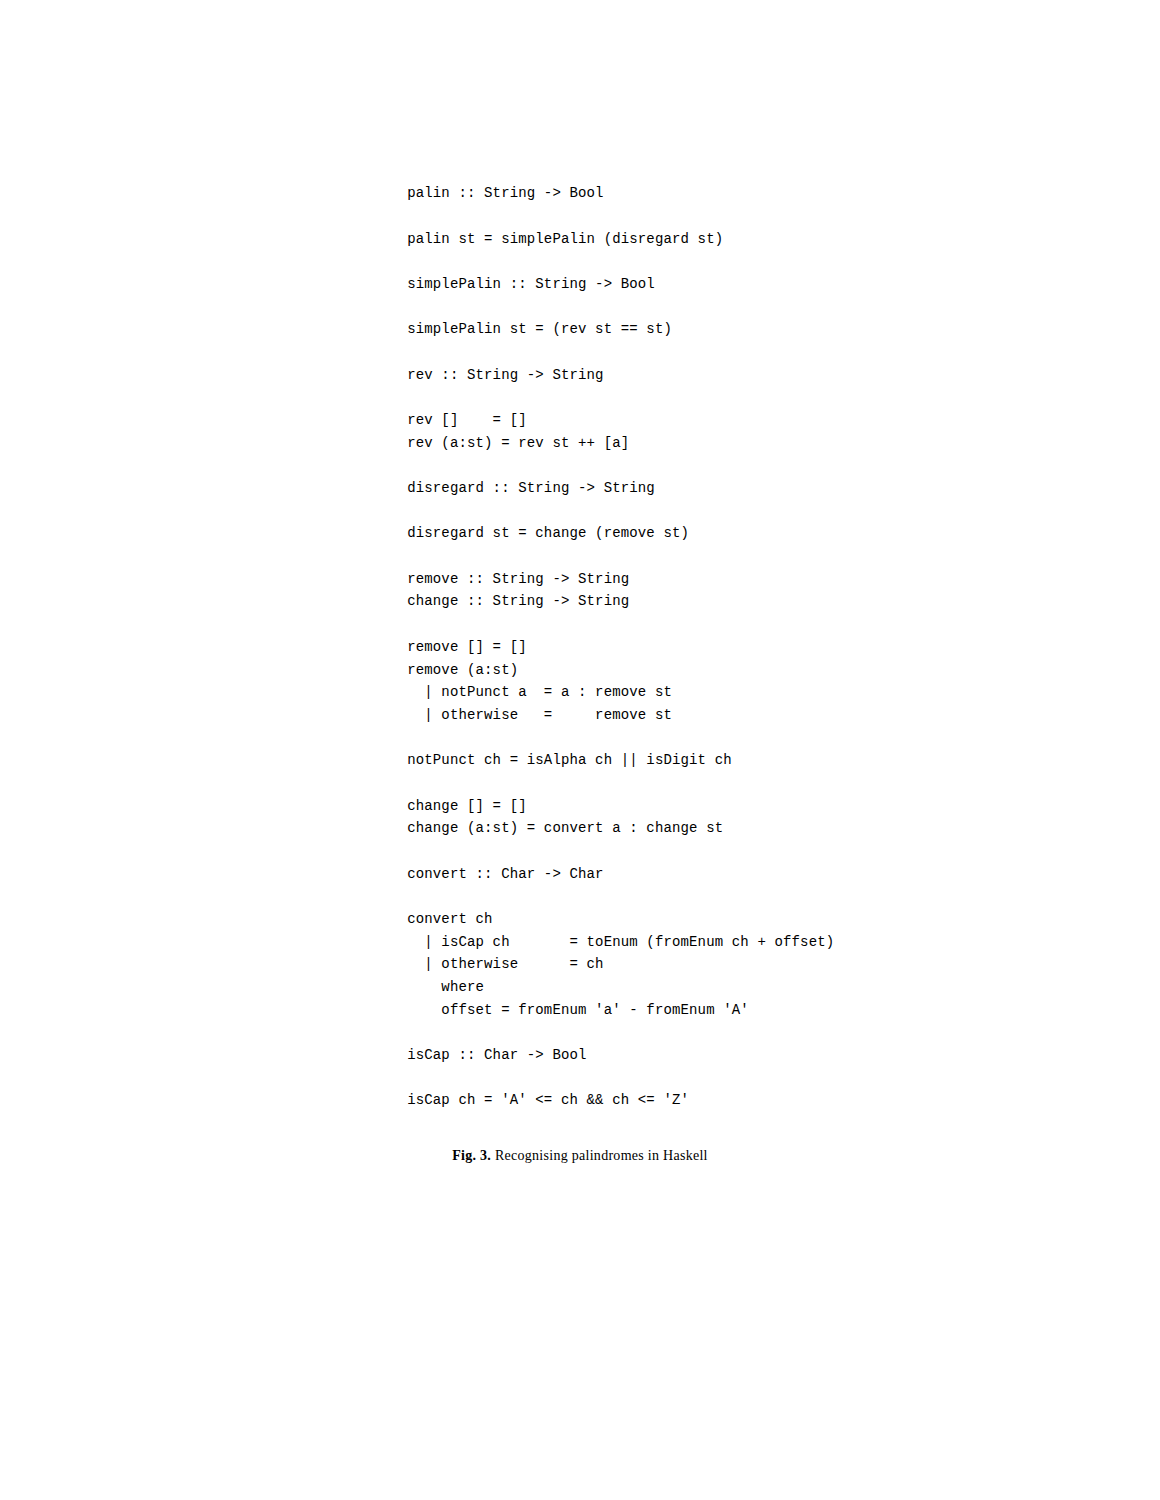palin :: String -> Bool

palin st = simplePalin (disregard st)

simplePalin :: String -> Bool

simplePalin st = (rev st == st)

rev :: String -> String

rev []    = []
rev (a:st) = rev st ++ [a]

disregard :: String -> String

disregard st = change (remove st)

remove :: String -> String
change :: String -> String

remove [] = []
remove (a:st)
  | notPunct a  = a : remove st
  | otherwise   =     remove st

notPunct ch = isAlpha ch || isDigit ch

change [] = []
change (a:st) = convert a : change st

convert :: Char -> Char

convert ch
  | isCap ch       = toEnum (fromEnum ch + offset)
  | otherwise      = ch
    where
    offset = fromEnum 'a' - fromEnum 'A'

isCap :: Char -> Bool

isCap ch = 'A' <= ch && ch <= 'Z'
Fig. 3. Recognising palindromes in Haskell